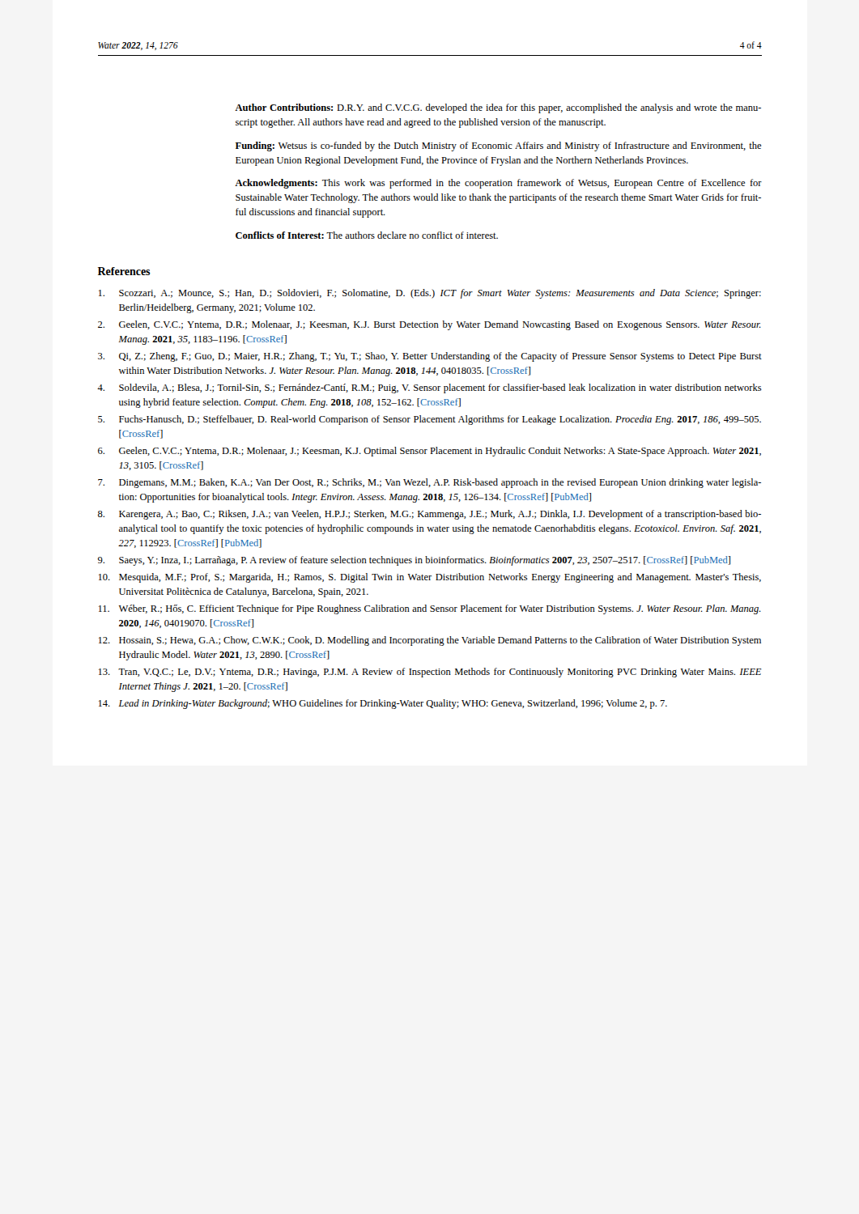Water 2022, 14, 1276
4 of 4
Author Contributions: D.R.Y. and C.V.C.G. developed the idea for this paper, accomplished the analysis and wrote the manuscript together. All authors have read and agreed to the published version of the manuscript.
Funding: Wetsus is co-funded by the Dutch Ministry of Economic Affairs and Ministry of Infrastructure and Environment, the European Union Regional Development Fund, the Province of Fryslan and the Northern Netherlands Provinces.
Acknowledgments: This work was performed in the cooperation framework of Wetsus, European Centre of Excellence for Sustainable Water Technology. The authors would like to thank the participants of the research theme Smart Water Grids for fruitful discussions and financial support.
Conflicts of Interest: The authors declare no conflict of interest.
References
Scozzari, A.; Mounce, S.; Han, D.; Soldovieri, F.; Solomatine, D. (Eds.) ICT for Smart Water Systems: Measurements and Data Science; Springer: Berlin/Heidelberg, Germany, 2021; Volume 102.
Geelen, C.V.C.; Yntema, D.R.; Molenaar, J.; Keesman, K.J. Burst Detection by Water Demand Nowcasting Based on Exogenous Sensors. Water Resour. Manag. 2021, 35, 1183–1196. [CrossRef]
Qi, Z.; Zheng, F.; Guo, D.; Maier, H.R.; Zhang, T.; Yu, T.; Shao, Y. Better Understanding of the Capacity of Pressure Sensor Systems to Detect Pipe Burst within Water Distribution Networks. J. Water Resour. Plan. Manag. 2018, 144, 04018035. [CrossRef]
Soldevila, A.; Blesa, J.; Tornil-Sin, S.; Fernández-Cantí, R.M.; Puig, V. Sensor placement for classifier-based leak localization in water distribution networks using hybrid feature selection. Comput. Chem. Eng. 2018, 108, 152–162. [CrossRef]
Fuchs-Hanusch, D.; Steffelbauer, D. Real-world Comparison of Sensor Placement Algorithms for Leakage Localization. Procedia Eng. 2017, 186, 499–505. [CrossRef]
Geelen, C.V.C.; Yntema, D.R.; Molenaar, J.; Keesman, K.J. Optimal Sensor Placement in Hydraulic Conduit Networks: A State-Space Approach. Water 2021, 13, 3105. [CrossRef]
Dingemans, M.M.; Baken, K.A.; Van Der Oost, R.; Schriks, M.; Van Wezel, A.P. Risk-based approach in the revised European Union drinking water legislation: Opportunities for bioanalytical tools. Integr. Environ. Assess. Manag. 2018, 15, 126–134. [CrossRef] [PubMed]
Karengera, A.; Bao, C.; Riksen, J.A.; van Veelen, H.P.J.; Sterken, M.G.; Kammenga, J.E.; Murk, A.J.; Dinkla, I.J. Development of a transcription-based bioanalytical tool to quantify the toxic potencies of hydrophilic compounds in water using the nematode Caenorhabditis elegans. Ecotoxicol. Environ. Saf. 2021, 227, 112923. [CrossRef] [PubMed]
Saeys, Y.; Inza, I.; Larrañaga, P. A review of feature selection techniques in bioinformatics. Bioinformatics 2007, 23, 2507–2517. [CrossRef] [PubMed]
Mesquida, M.F.; Prof, S.; Margarida, H.; Ramos, S. Digital Twin in Water Distribution Networks Energy Engineering and Management. Master's Thesis, Universitat Politècnica de Catalunya, Barcelona, Spain, 2021.
Wéber, R.; Hős, C. Efficient Technique for Pipe Roughness Calibration and Sensor Placement for Water Distribution Systems. J. Water Resour. Plan. Manag. 2020, 146, 04019070. [CrossRef]
Hossain, S.; Hewa, G.A.; Chow, C.W.K.; Cook, D. Modelling and Incorporating the Variable Demand Patterns to the Calibration of Water Distribution System Hydraulic Model. Water 2021, 13, 2890. [CrossRef]
Tran, V.Q.C.; Le, D.V.; Yntema, D.R.; Havinga, P.J.M. A Review of Inspection Methods for Continuously Monitoring PVC Drinking Water Mains. IEEE Internet Things J. 2021, 1–20. [CrossRef]
Lead in Drinking-Water Background; WHO Guidelines for Drinking-Water Quality; WHO: Geneva, Switzerland, 1996; Volume 2, p. 7.